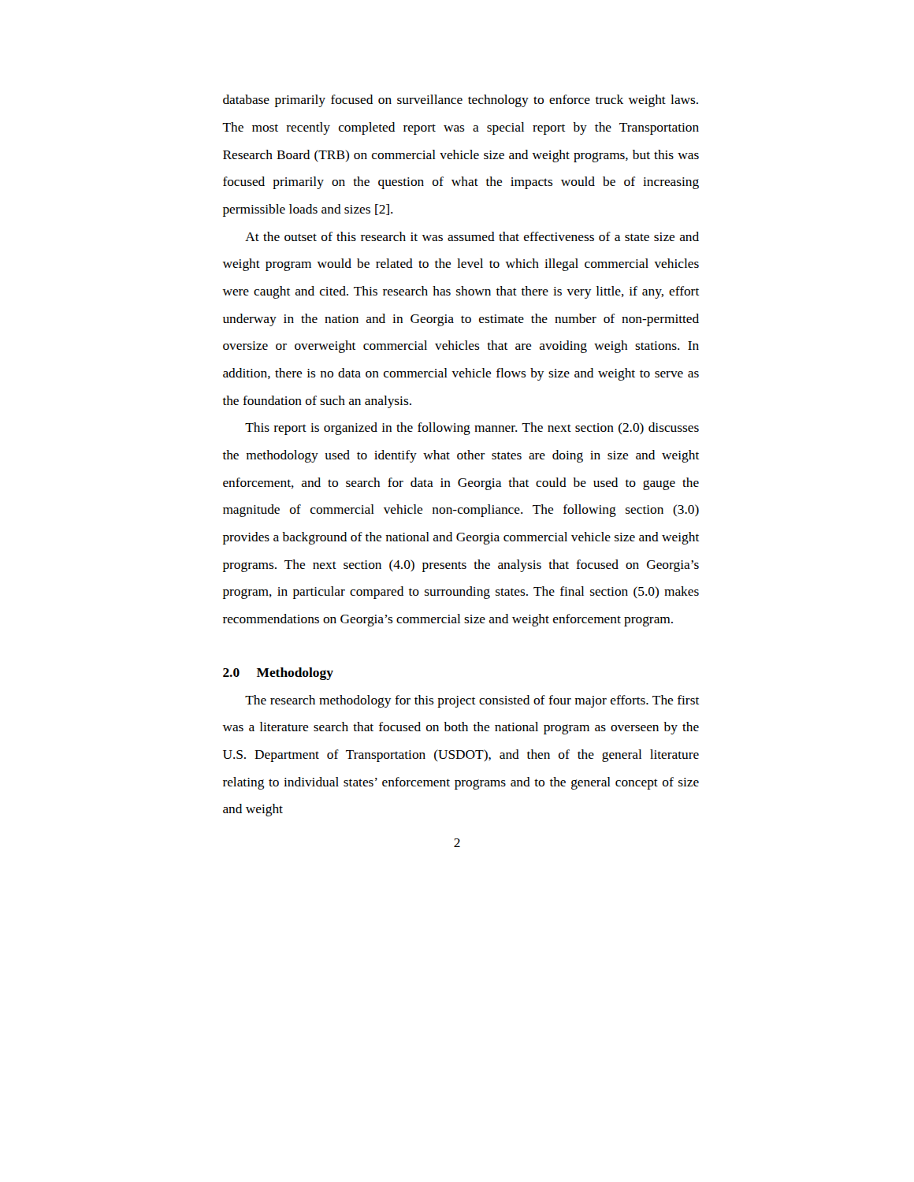database primarily focused on surveillance technology to enforce truck weight laws. The most recently completed report was a special report by the Transportation Research Board (TRB) on commercial vehicle size and weight programs, but this was focused primarily on the question of what the impacts would be of increasing permissible loads and sizes [2].
At the outset of this research it was assumed that effectiveness of a state size and weight program would be related to the level to which illegal commercial vehicles were caught and cited. This research has shown that there is very little, if any, effort underway in the nation and in Georgia to estimate the number of non-permitted oversize or overweight commercial vehicles that are avoiding weigh stations. In addition, there is no data on commercial vehicle flows by size and weight to serve as the foundation of such an analysis.
This report is organized in the following manner. The next section (2.0) discusses the methodology used to identify what other states are doing in size and weight enforcement, and to search for data in Georgia that could be used to gauge the magnitude of commercial vehicle non-compliance. The following section (3.0) provides a background of the national and Georgia commercial vehicle size and weight programs. The next section (4.0) presents the analysis that focused on Georgia’s program, in particular compared to surrounding states. The final section (5.0) makes recommendations on Georgia’s commercial size and weight enforcement program.
2.0 Methodology
The research methodology for this project consisted of four major efforts. The first was a literature search that focused on both the national program as overseen by the U.S. Department of Transportation (USDOT), and then of the general literature relating to individual states’ enforcement programs and to the general concept of size and weight
2